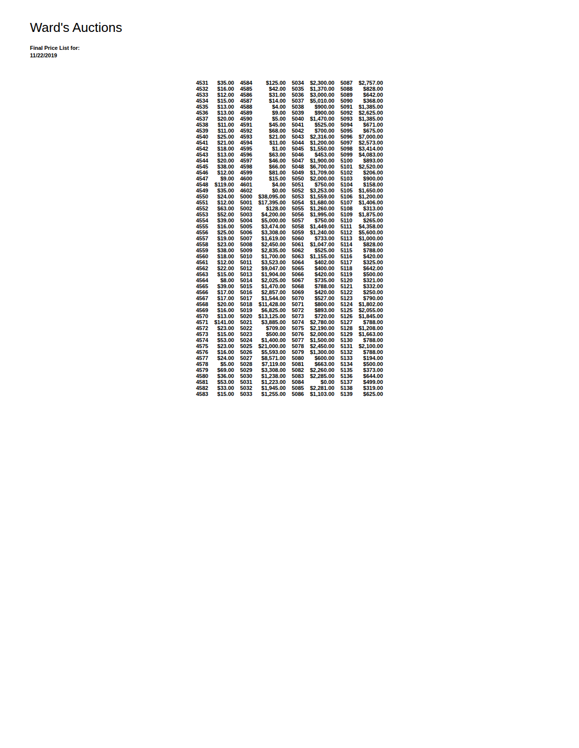Ward's Auctions
Final Price List for:
11/22/2019
| 4531 | $35.00 | 4584 | $125.00 | 5034 | $2,300.00 | 5087 | $2,757.00 |
| 4532 | $16.00 | 4585 | $42.00 | 5035 | $1,370.00 | 5088 | $828.00 |
| 4533 | $12.00 | 4586 | $31.00 | 5036 | $3,000.00 | 5089 | $642.00 |
| 4534 | $15.00 | 4587 | $14.00 | 5037 | $5,010.00 | 5090 | $368.00 |
| 4535 | $13.00 | 4588 | $4.00 | 5038 | $900.00 | 5091 | $1,385.00 |
| 4536 | $13.00 | 4589 | $9.00 | 5039 | $900.00 | 5092 | $2,625.00 |
| 4537 | $20.00 | 4590 | $5.00 | 5040 | $1,470.00 | 5093 | $1,385.00 |
| 4538 | $11.00 | 4591 | $45.00 | 5041 | $525.00 | 5094 | $671.00 |
| 4539 | $11.00 | 4592 | $68.00 | 5042 | $700.00 | 5095 | $675.00 |
| 4540 | $25.00 | 4593 | $21.00 | 5043 | $2,316.00 | 5096 | $7,000.00 |
| 4541 | $21.00 | 4594 | $11.00 | 5044 | $1,200.00 | 5097 | $2,573.00 |
| 4542 | $18.00 | 4595 | $1.00 | 5045 | $1,550.00 | 5098 | $3,414.00 |
| 4543 | $13.00 | 4596 | $63.00 | 5046 | $453.00 | 5099 | $4,083.00 |
| 4544 | $20.00 | 4597 | $46.00 | 5047 | $1,900.00 | 5100 | $893.00 |
| 4545 | $38.00 | 4598 | $66.00 | 5048 | $6,700.00 | 5101 | $2,520.00 |
| 4546 | $12.00 | 4599 | $81.00 | 5049 | $1,709.00 | 5102 | $206.00 |
| 4547 | $9.00 | 4600 | $15.00 | 5050 | $2,000.00 | 5103 | $900.00 |
| 4548 | $119.00 | 4601 | $4.00 | 5051 | $750.00 | 5104 | $158.00 |
| 4549 | $35.00 | 4602 | $0.00 | 5052 | $3,253.00 | 5105 | $1,650.00 |
| 4550 | $24.00 | 5000 | $38,095.00 | 5053 | $1,559.00 | 5106 | $1,200.00 |
| 4551 | $12.00 | 5001 | $17,395.00 | 5054 | $1,680.00 | 5107 | $1,406.00 |
| 4552 | $63.00 | 5002 | $128.00 | 5055 | $1,260.00 | 5108 | $313.00 |
| 4553 | $52.00 | 5003 | $4,200.00 | 5056 | $1,995.00 | 5109 | $1,875.00 |
| 4554 | $39.00 | 5004 | $5,000.00 | 5057 | $750.00 | 5110 | $265.00 |
| 4555 | $16.00 | 5005 | $3,474.00 | 5058 | $1,449.00 | 5111 | $4,358.00 |
| 4556 | $25.00 | 5006 | $3,308.00 | 5059 | $1,240.00 | 5112 | $5,600.00 |
| 4557 | $19.00 | 5007 | $1,619.00 | 5060 | $733.00 | 5113 | $1,000.00 |
| 4558 | $23.00 | 5008 | $2,450.00 | 5061 | $1,047.00 | 5114 | $828.00 |
| 4559 | $38.00 | 5009 | $2,835.00 | 5062 | $525.00 | 5115 | $788.00 |
| 4560 | $18.00 | 5010 | $1,700.00 | 5063 | $1,155.00 | 5116 | $420.00 |
| 4561 | $12.00 | 5011 | $3,523.00 | 5064 | $402.00 | 5117 | $325.00 |
| 4562 | $22.00 | 5012 | $9,047.00 | 5065 | $400.00 | 5118 | $642.00 |
| 4563 | $15.00 | 5013 | $1,904.00 | 5066 | $420.00 | 5119 | $500.00 |
| 4564 | $8.00 | 5014 | $2,025.00 | 5067 | $735.00 | 5120 | $321.00 |
| 4565 | $39.00 | 5015 | $1,470.00 | 5068 | $788.00 | 5121 | $332.00 |
| 4566 | $17.00 | 5016 | $2,857.00 | 5069 | $420.00 | 5122 | $250.00 |
| 4567 | $17.00 | 5017 | $1,544.00 | 5070 | $527.00 | 5123 | $790.00 |
| 4568 | $20.00 | 5018 | $11,428.00 | 5071 | $800.00 | 5124 | $1,802.00 |
| 4569 | $16.00 | 5019 | $6,825.00 | 5072 | $893.00 | 5125 | $2,055.00 |
| 4570 | $13.00 | 5020 | $13,125.00 | 5073 | $720.00 | 5126 | $1,845.00 |
| 4571 | $141.00 | 5021 | $3,885.00 | 5074 | $2,780.00 | 5127 | $788.00 |
| 4572 | $23.00 | 5022 | $709.00 | 5075 | $2,190.00 | 5128 | $1,208.00 |
| 4573 | $15.00 | 5023 | $500.00 | 5076 | $2,000.00 | 5129 | $1,663.00 |
| 4574 | $53.00 | 5024 | $1,400.00 | 5077 | $1,500.00 | 5130 | $788.00 |
| 4575 | $23.00 | 5025 | $21,000.00 | 5078 | $2,450.00 | 5131 | $2,100.00 |
| 4576 | $16.00 | 5026 | $5,593.00 | 5079 | $1,300.00 | 5132 | $788.00 |
| 4577 | $24.00 | 5027 | $8,571.00 | 5080 | $600.00 | 5133 | $194.00 |
| 4578 | $5.00 | 5028 | $7,119.00 | 5081 | $663.00 | 5134 | $500.00 |
| 4579 | $69.00 | 5029 | $3,308.00 | 5082 | $2,260.00 | 5135 | $373.00 |
| 4580 | $36.00 | 5030 | $1,238.00 | 5083 | $2,285.00 | 5136 | $644.00 |
| 4581 | $53.00 | 5031 | $1,223.00 | 5084 | $0.00 | 5137 | $499.00 |
| 4582 | $33.00 | 5032 | $1,945.00 | 5085 | $2,281.00 | 5138 | $319.00 |
| 4583 | $15.00 | 5033 | $1,255.00 | 5086 | $1,103.00 | 5139 | $625.00 |